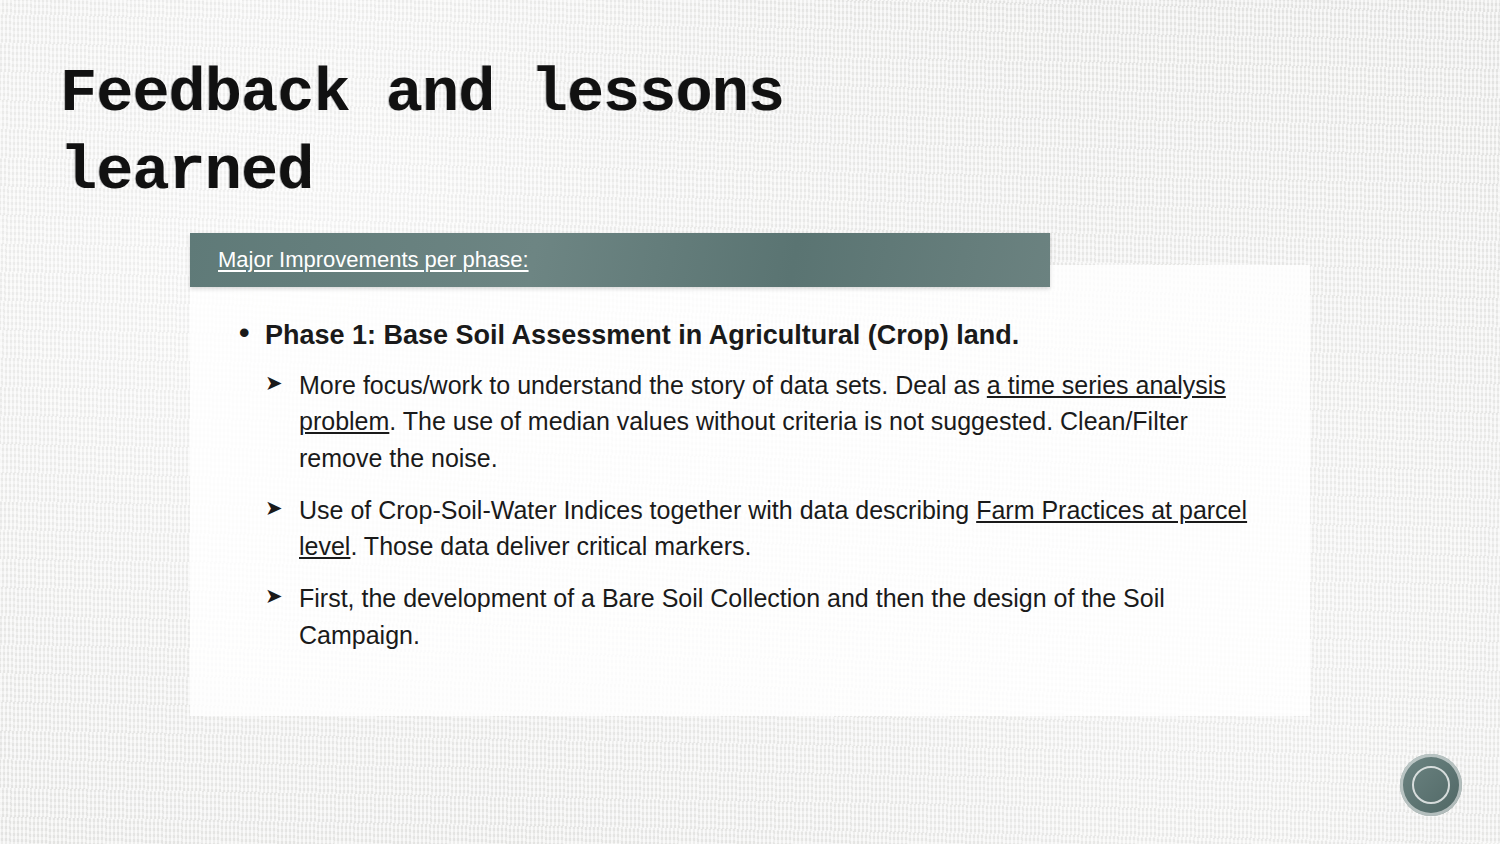Feedback and lessons learned
Major Improvements per phase:
Phase 1: Base Soil Assessment in Agricultural (Crop) land.
More focus/work to understand the story of data sets. Deal as a time series analysis problem. The use of median values without criteria is not suggested. Clean/Filter remove the noise.
Use of Crop-Soil-Water Indices together with data describing Farm Practices at parcel level. Those data deliver critical markers.
First, the development of a Bare Soil Collection and then the design of the Soil Campaign.